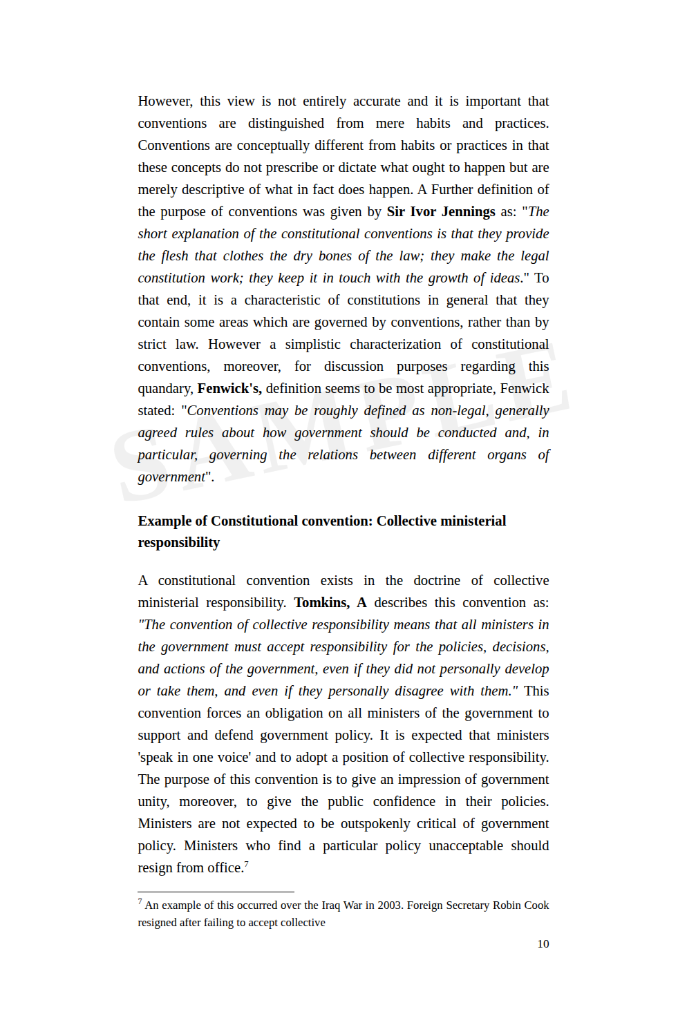SAMPLE
However, this view is not entirely accurate and it is important that conventions are distinguished from mere habits and practices. Conventions are conceptually different from habits or practices in that these concepts do not prescribe or dictate what ought to happen but are merely descriptive of what in fact does happen. A Further definition of the purpose of conventions was given by Sir Ivor Jennings as: "The short explanation of the constitutional conventions is that they provide the flesh that clothes the dry bones of the law; they make the legal constitution work; they keep it in touch with the growth of ideas." To that end, it is a characteristic of constitutions in general that they contain some areas which are governed by conventions, rather than by strict law. However a simplistic characterization of constitutional conventions, moreover, for discussion purposes regarding this quandary, Fenwick's, definition seems to be most appropriate, Fenwick stated: "Conventions may be roughly defined as non-legal, generally agreed rules about how government should be conducted and, in particular, governing the relations between different organs of government".
Example of Constitutional convention: Collective ministerial responsibility
A constitutional convention exists in the doctrine of collective ministerial responsibility. Tomkins, A describes this convention as: "The convention of collective responsibility means that all ministers in the government must accept responsibility for the policies, decisions, and actions of the government, even if they did not personally develop or take them, and even if they personally disagree with them." This convention forces an obligation on all ministers of the government to support and defend government policy. It is expected that ministers 'speak in one voice' and to adopt a position of collective responsibility. The purpose of this convention is to give an impression of government unity, moreover, to give the public confidence in their policies. Ministers are not expected to be outspokenly critical of government policy. Ministers who find a particular policy unacceptable should resign from office.7
7 An example of this occurred over the Iraq War in 2003. Foreign Secretary Robin Cook resigned after failing to accept collective
10